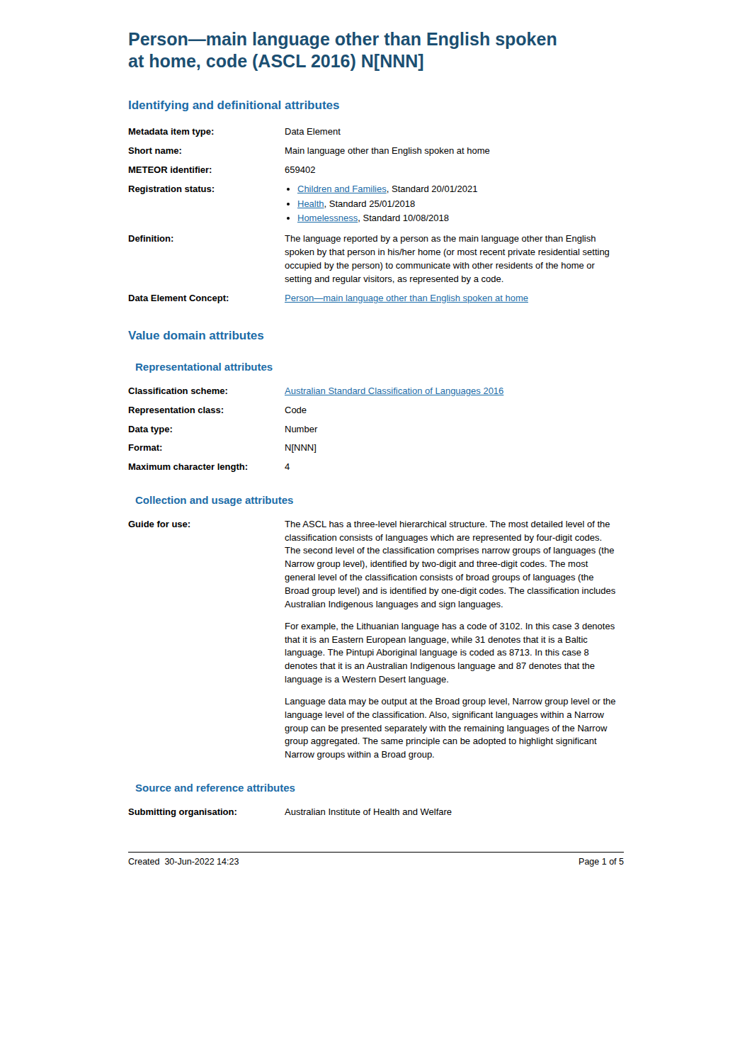Person—main language other than English spoken
at home, code (ASCL 2016) N[NNN]
Identifying and definitional attributes
| Metadata item type: | Data Element |
| Short name: | Main language other than English spoken at home |
| METEOR identifier: | 659402 |
| Registration status: | Children and Families , Standard 20/01/2021 Health , Standard 25/01/2018 Homelessness , Standard 10/08/2018 |
| Definition: | The language reported by a person as the main language other than English spoken by that person in his/her home (or most recent private residential setting occupied by the person) to communicate with other residents of the home or setting and regular visitors, as represented by a code. |
| Data Element Concept: | Person—main language other than English spoken at home |
Value domain attributes
Representational attributes
| Classification scheme: | Australian Standard Classification of Languages 2016 |
| Representation class: | Code |
| Data type: | Number |
| Format: | N[NNN] |
| Maximum character length: | 4 |
Collection and usage attributes
| Guide for use: | The ASCL has a three-level hierarchical structure. The most detailed level of the classification consists of languages which are represented by four-digit codes. The second level of the classification comprises narrow groups of languages (the Narrow group level), identified by two-digit and three-digit codes. The most general level of the classification consists of broad groups of languages (the Broad group level) and is identified by one-digit codes. The classification includes Australian Indigenous languages and sign languages. For example, the Lithuanian language has a code of 3102. In this case 3 denotes that it is an Eastern European language, while 31 denotes that it is a Baltic language. The Pintupi Aboriginal language is coded as 8713. In this case 8 denotes that it is an Australian Indigenous language and 87 denotes that the language is a Western Desert language. Language data may be output at the Broad group level, Narrow group level or the language level of the classification. Also, significant languages within a Narrow group can be presented separately with the remaining languages of the Narrow group aggregated. The same principle can be adopted to highlight significant Narrow groups within a Broad group. |
Source and reference attributes
| Submitting organisation: | Australian Institute of Health and Welfare |
Created 30-Jun-2022 14:23 Page 1 of 5